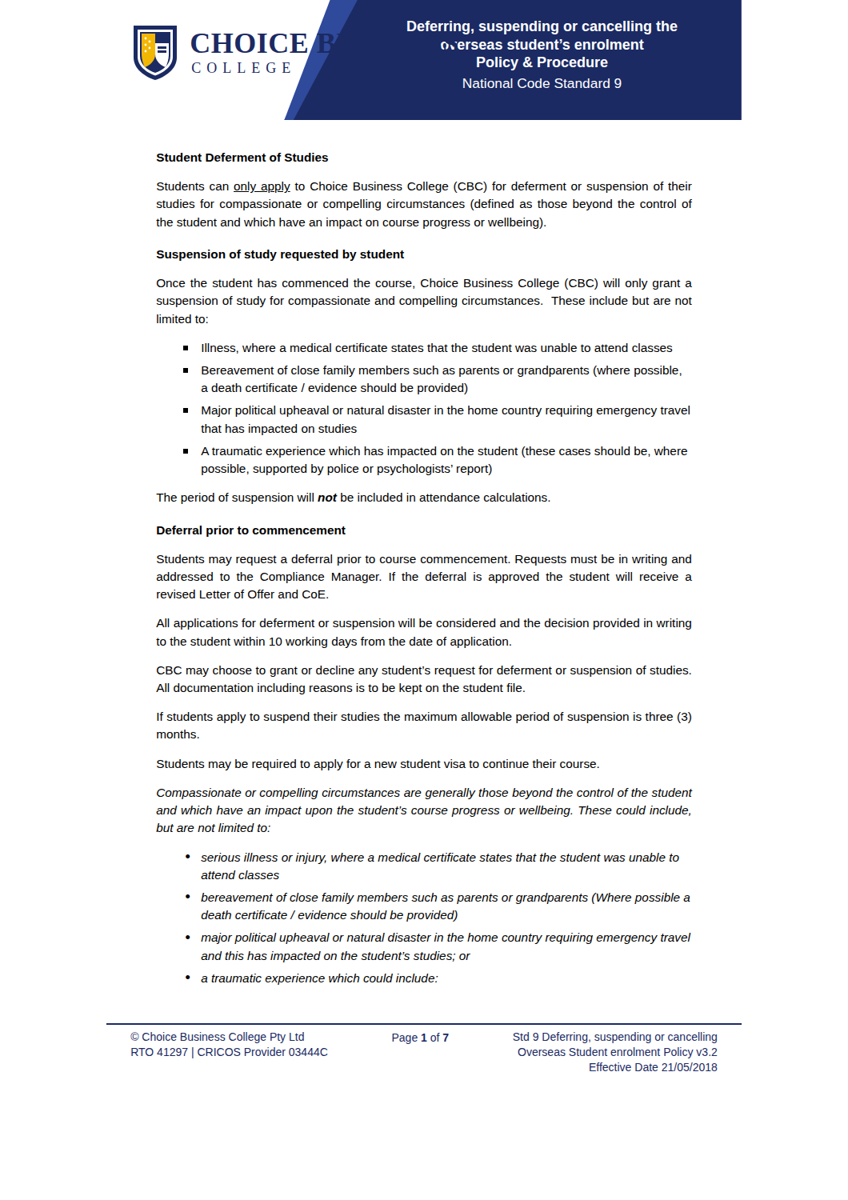Deferring, suspending or cancelling the
overseas student’s enrolment
Policy & Procedure
National Code Standard 9
CHOICE BUSINESS COLLEGE
Student Deferment of Studies
Students can only apply to Choice Business College (CBC) for deferment or suspension of their studies for compassionate or compelling circumstances (defined as those beyond the control of the student and which have an impact on course progress or wellbeing).
Suspension of study requested by student
Once the student has commenced the course, Choice Business College (CBC) will only grant a suspension of study for compassionate and compelling circumstances. These include but are not limited to:
Illness, where a medical certificate states that the student was unable to attend classes
Bereavement of close family members such as parents or grandparents (where possible, a death certificate / evidence should be provided)
Major political upheaval or natural disaster in the home country requiring emergency travel that has impacted on studies
A traumatic experience which has impacted on the student (these cases should be, where possible, supported by police or psychologists’ report)
The period of suspension will not be included in attendance calculations.
Deferral prior to commencement
Students may request a deferral prior to course commencement. Requests must be in writing and addressed to the Compliance Manager. If the deferral is approved the student will receive a revised Letter of Offer and CoE.
All applications for deferment or suspension will be considered and the decision provided in writing to the student within 10 working days from the date of application.
CBC may choose to grant or decline any student’s request for deferment or suspension of studies. All documentation including reasons is to be kept on the student file.
If students apply to suspend their studies the maximum allowable period of suspension is three (3) months.
Students may be required to apply for a new student visa to continue their course.
Compassionate or compelling circumstances are generally those beyond the control of the student and which have an impact upon the student’s course progress or wellbeing. These could include, but are not limited to:
serious illness or injury, where a medical certificate states that the student was unable to attend classes
bereavement of close family members such as parents or grandparents (Where possible a death certificate / evidence should be provided)
major political upheaval or natural disaster in the home country requiring emergency travel and this has impacted on the student’s studies; or
a traumatic experience which could include:
© Choice Business College Pty Ltd
RTO 41297 | CRICOS Provider 03444C
Page 1 of 7
Std 9 Deferring, suspending or cancelling
Overseas Student enrolment Policy v3.2
Effective Date 21/05/2018